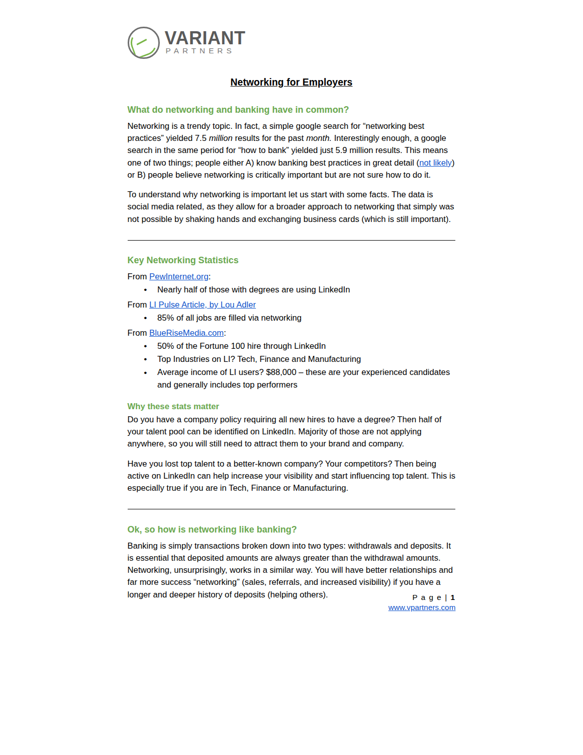VARIANT PARTNERS
Networking for Employers
What do networking and banking have in common?
Networking is a trendy topic. In fact, a simple google search for “networking best practices” yielded 7.5 million results for the past month. Interestingly enough, a google search in the same period for “how to bank” yielded just 5.9 million results. This means one of two things; people either A) know banking best practices in great detail (not likely) or B) people believe networking is critically important but are not sure how to do it.
To understand why networking is important let us start with some facts. The data is social media related, as they allow for a broader approach to networking that simply was not possible by shaking hands and exchanging business cards (which is still important).
Key Networking Statistics
From PewInternet.org:
Nearly half of those with degrees are using LinkedIn
From LI Pulse Article, by Lou Adler
85% of all jobs are filled via networking
From BlueRiseMedia.com:
50% of the Fortune 100 hire through LinkedIn
Top Industries on LI? Tech, Finance and Manufacturing
Average income of LI users? $88,000 – these are your experienced candidates and generally includes top performers
Why these stats matter
Do you have a company policy requiring all new hires to have a degree? Then half of your talent pool can be identified on LinkedIn. Majority of those are not applying anywhere, so you will still need to attract them to your brand and company.
Have you lost top talent to a better-known company? Your competitors? Then being active on LinkedIn can help increase your visibility and start influencing top talent. This is especially true if you are in Tech, Finance or Manufacturing.
Ok, so how is networking like banking?
Banking is simply transactions broken down into two types: withdrawals and deposits. It is essential that deposited amounts are always greater than the withdrawal amounts. Networking, unsurprisingly, works in a similar way. You will have better relationships and far more success “networking” (sales, referrals, and increased visibility) if you have a longer and deeper history of deposits (helping others).
P a g e | 1
www.vpartners.com